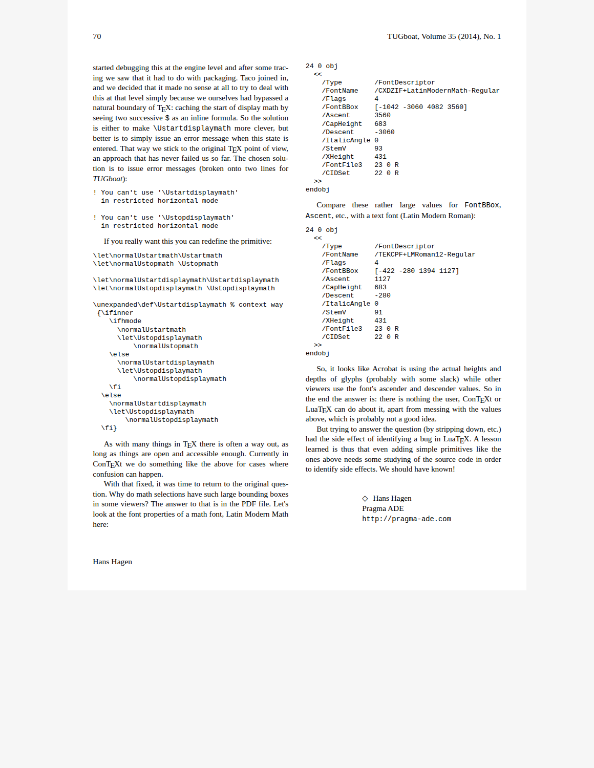70 TUGboat, Volume 35 (2014), No. 1
started debugging this at the engine level and after some tracing we saw that it had to do with packaging. Taco joined in, and we decided that it made no sense at all to try to deal with this at that level simply because we ourselves had bypassed a natural boundary of Te X: caching the start of display math by seeing two successive $ as an inline formula. So the solution is either to make \Ustartdisplaymath more clever, but better is to simply issue an error message when this state is entered. That way we stick to the original Te X point of view, an approach that has never failed us so far. The chosen solution is to issue error messages (broken onto two lines for TUGboat):
! You can't use '\Ustartdisplaymath'
  in restricted horizontal mode

! You can't use '\Ustopdisplaymath'
  in restricted horizontal mode
If you really want this you can redefine the primitive:
\let\normalUstartmath\Ustartmath
\let\normalUstopmath \Ustopmath

\let\normalUstartdisplaymath\Ustartdisplaymath
\let\normalUstopdisplaymath \Ustopdisplaymath

\unexpanded\def\Ustartdisplaymath % context way
 {\ifinner
    \ifhmode
      \normalUstartmath
      \let\Ustopdisplaymath
          \normalUstopmath
    \else
      \normalUstartdisplaymath
      \let\Ustopdisplaymath
          \normalUstopdisplaymath
    \fi
  \else
    \normalUstartdisplaymath
    \let\Ustopdisplaymath
        \normalUstopdisplaymath
  \fi}
As with many things in Te X there is often a way out, as long as things are open and accessible enough. Currently in ConTe Xt we do something like the above for cases where confusion can happen.
With that fixed, it was time to return to the original question. Why do math selections have such large bounding boxes in some viewers? The answer to that is in the PDF file. Let's look at the font properties of a math font, Latin Modern Math here:
24 0 obj
  <<
    /Type        /FontDescriptor
    /FontName    /CXDZIF+LatinModernMath-Regular
    /Flags       4
    /FontBBox    [-1042 -3060 4082 3560]
    /Ascent      3560
    /CapHeight   683
    /Descent     -3060
    /ItalicAngle 0
    /StemV       93
    /XHeight     431
    /FontFile3   23 0 R
    /CIDSet      22 0 R
  >>
endobj
Compare these rather large values for FontBBox, Ascent, etc., with a text font (Latin Modern Roman):
24 0 obj
  <<
    /Type        /FontDescriptor
    /FontName    /TEKCPF+LMRoman12-Regular
    /Flags       4
    /FontBBox    [-422 -280 1394 1127]
    /Ascent      1127
    /CapHeight   683
    /Descent     -280
    /ItalicAngle 0
    /StemV       91
    /XHeight     431
    /FontFile3   23 0 R
    /CIDSet      22 0 R
  >>
endobj
So, it looks like Acrobat is using the actual heights and depths of glyphs (probably with some slack) while other viewers use the font's ascender and descender values. So in the end the answer is: there is nothing the user, ConTe Xt or LuaTe X can do about it, apart from messing with the values above, which is probably not a good idea.
But trying to answer the question (by stripping down, etc.) had the side effect of identifying a bug in LuaTe X. A lesson learned is thus that even adding simple primitives like the ones above needs some studying of the source code in order to identify side effects. We should have known!
◇ Hans Hagen
Pragma ADE
http://pragma-ade.com
Hans Hagen